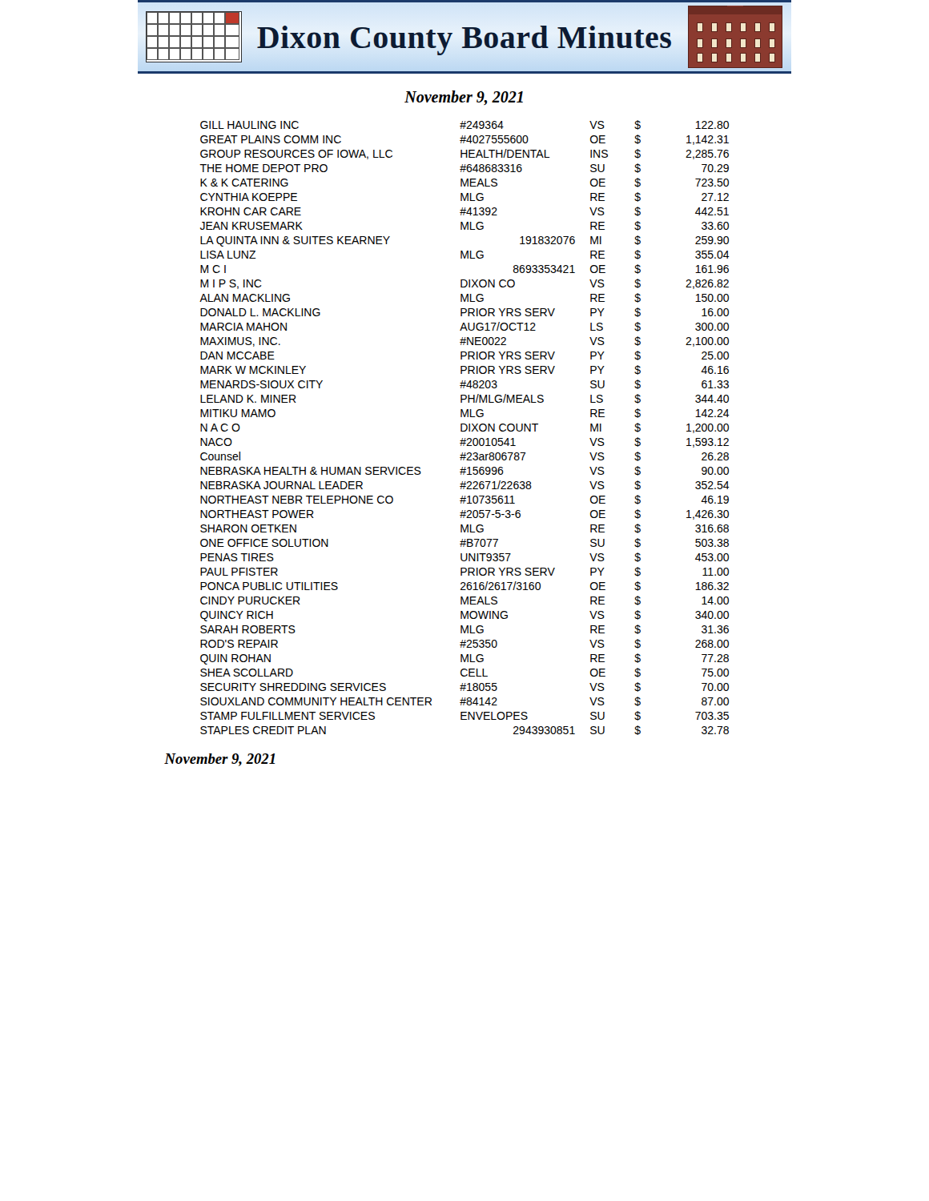Dixon County Board Minutes
November 9, 2021
| GILL HAULING INC | #249364 | VS | $ | 122.80 |
| GREAT PLAINS COMM INC | #4027555600 | OE | $ | 1,142.31 |
| GROUP RESOURCES OF IOWA, LLC | HEALTH/DENTAL | INS | $ | 2,285.76 |
| THE HOME DEPOT PRO | #648683316 | SU | $ | 70.29 |
| K & K CATERING | MEALS | OE | $ | 723.50 |
| CYNTHIA KOEPPE | MLG | RE | $ | 27.12 |
| KROHN CAR CARE | #41392 | VS | $ | 442.51 |
| JEAN KRUSEMARK | MLG | RE | $ | 33.60 |
| LA QUINTA INN & SUITES KEARNEY | 191832076 | MI | $ | 259.90 |
| LISA LUNZ | MLG | RE | $ | 355.04 |
| M C I | 8693353421 | OE | $ | 161.96 |
| M I P S, INC | DIXON CO | VS | $ | 2,826.82 |
| ALAN MACKLING | MLG | RE | $ | 150.00 |
| DONALD L. MACKLING | PRIOR YRS SERV | PY | $ | 16.00 |
| MARCIA MAHON | AUG17/OCT12 | LS | $ | 300.00 |
| MAXIMUS, INC. | #NE0022 | VS | $ | 2,100.00 |
| DAN MCCABE | PRIOR YRS SERV | PY | $ | 25.00 |
| MARK W MCKINLEY | PRIOR YRS SERV | PY | $ | 46.16 |
| MENARDS-SIOUX CITY | #48203 | SU | $ | 61.33 |
| LELAND K. MINER | PH/MLG/MEALS | LS | $ | 344.40 |
| MITIKU MAMO | MLG | RE | $ | 142.24 |
| N A C O | DIXON COUNT | MI | $ | 1,200.00 |
| NACO | #20010541 | VS | $ | 1,593.12 |
| Counsel | #23ar806787 | VS | $ | 26.28 |
| NEBRASKA HEALTH & HUMAN SERVICES | #156996 | VS | $ | 90.00 |
| NEBRASKA JOURNAL LEADER | #22671/22638 | VS | $ | 352.54 |
| NORTHEAST NEBR TELEPHONE CO | #10735611 | OE | $ | 46.19 |
| NORTHEAST POWER | #2057-5-3-6 | OE | $ | 1,426.30 |
| SHARON OETKEN | MLG | RE | $ | 316.68 |
| ONE OFFICE SOLUTION | #B7077 | SU | $ | 503.38 |
| PENAS TIRES | UNIT9357 | VS | $ | 453.00 |
| PAUL PFISTER | PRIOR YRS SERV | PY | $ | 11.00 |
| PONCA PUBLIC UTILITIES | 2616/2617/3160 | OE | $ | 186.32 |
| CINDY PURUCKER | MEALS | RE | $ | 14.00 |
| QUINCY RICH | MOWING | VS | $ | 340.00 |
| SARAH ROBERTS | MLG | RE | $ | 31.36 |
| ROD'S REPAIR | #25350 | VS | $ | 268.00 |
| QUIN ROHAN | MLG | RE | $ | 77.28 |
| SHEA SCOLLARD | CELL | OE | $ | 75.00 |
| SECURITY SHREDDING SERVICES | #18055 | VS | $ | 70.00 |
| SIOUXLAND COMMUNITY HEALTH CENTER | #84142 | VS | $ | 87.00 |
| STAMP FULFILLMENT SERVICES | ENVELOPES | SU | $ | 703.35 |
| STAPLES CREDIT PLAN | 2943930851 | SU | $ | 32.78 |
November 9, 2021